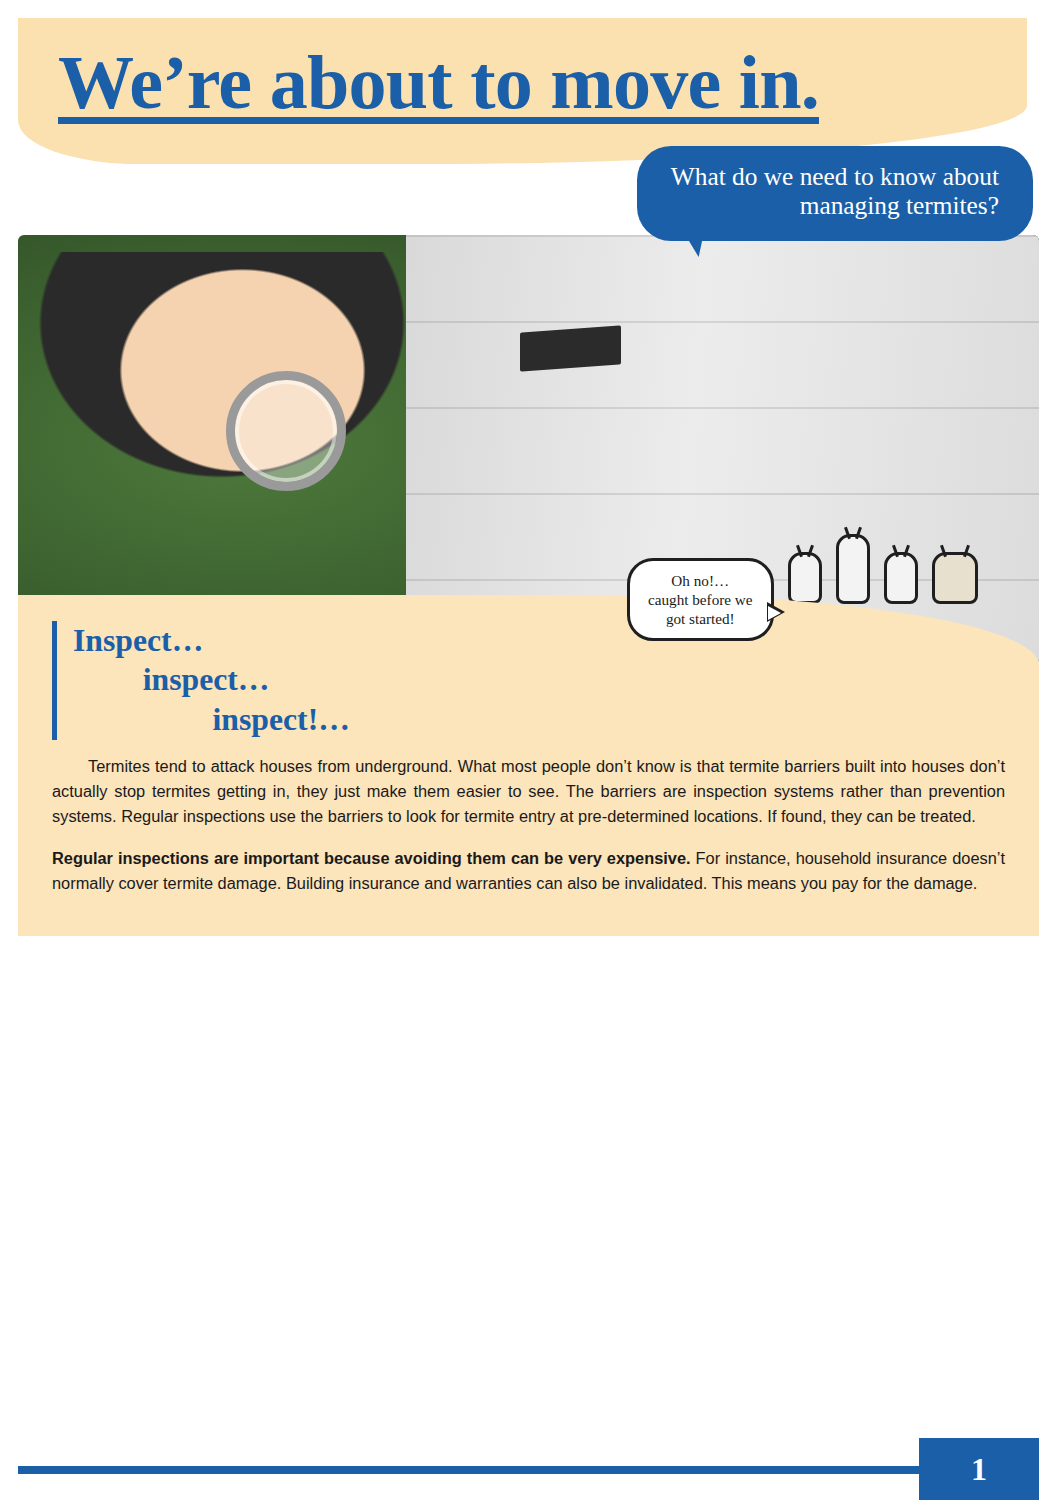We’re about to move in.
What do we need to know about
managing termites?
Oh no!…
caught before we
got started!
Inspect… inspect… inspect!…
Termites tend to attack houses from underground. What most people don’t know is that termite barriers built into houses don’t actually stop termites getting in, they just make them easier to see. The barriers are inspection systems rather than prevention systems. Regular inspections use the barriers to look for termite entry at pre-determined locations. If found, they can be treated.
Regular inspections are important because avoiding them can be very expensive. For instance, household insurance doesn’t normally cover termite damage. Building insurance and warranties can also be invalidated. This means you pay for the damage.
1